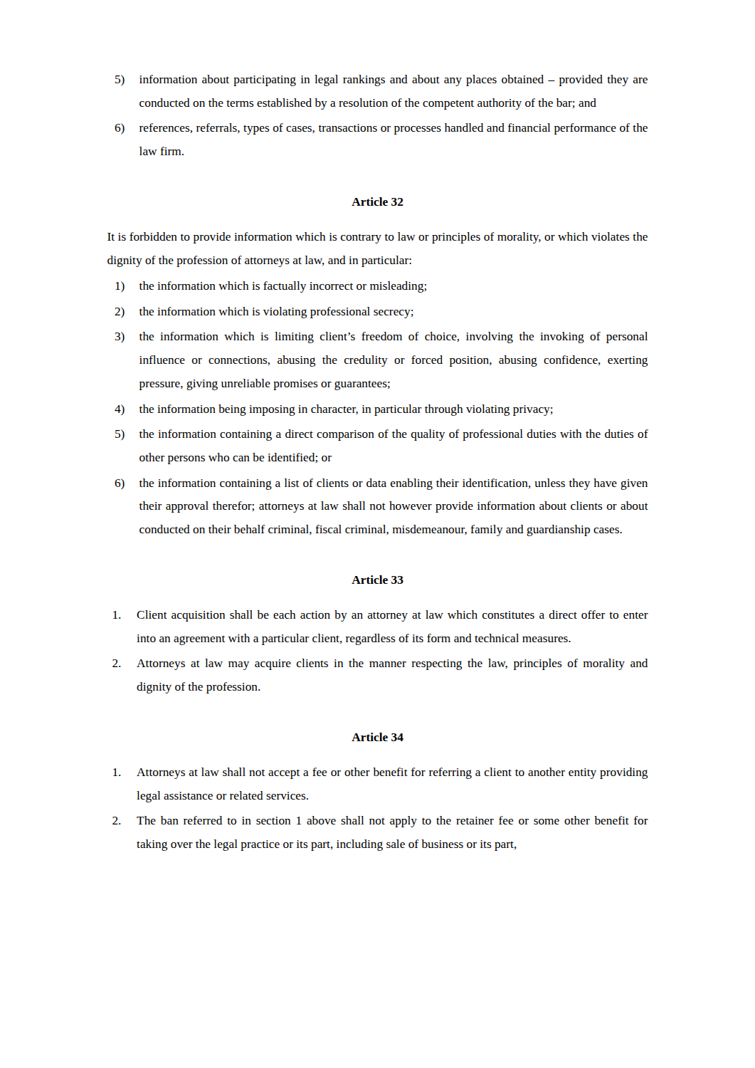5) information about participating in legal rankings and about any places obtained – provided they are conducted on the terms established by a resolution of the competent authority of the bar; and
6) references, referrals, types of cases, transactions or processes handled and financial performance of the law firm.
Article 32
It is forbidden to provide information which is contrary to law or principles of morality, or which violates the dignity of the profession of attorneys at law, and in particular:
1) the information which is factually incorrect or misleading;
2) the information which is violating professional secrecy;
3) the information which is limiting client’s freedom of choice, involving the invoking of personal influence or connections, abusing the credulity or forced position, abusing confidence, exerting pressure, giving unreliable promises or guarantees;
4) the information being imposing in character, in particular through violating privacy;
5) the information containing a direct comparison of the quality of professional duties with the duties of other persons who can be identified; or
6) the information containing a list of clients or data enabling their identification, unless they have given their approval therefor; attorneys at law shall not however provide information about clients or about conducted on their behalf criminal, fiscal criminal, misdemeanour, family and guardianship cases.
Article 33
1. Client acquisition shall be each action by an attorney at law which constitutes a direct offer to enter into an agreement with a particular client, regardless of its form and technical measures.
2. Attorneys at law may acquire clients in the manner respecting the law, principles of morality and dignity of the profession.
Article 34
1. Attorneys at law shall not accept a fee or other benefit for referring a client to another entity providing legal assistance or related services.
2. The ban referred to in section 1 above shall not apply to the retainer fee or some other benefit for taking over the legal practice or its part, including sale of business or its part,